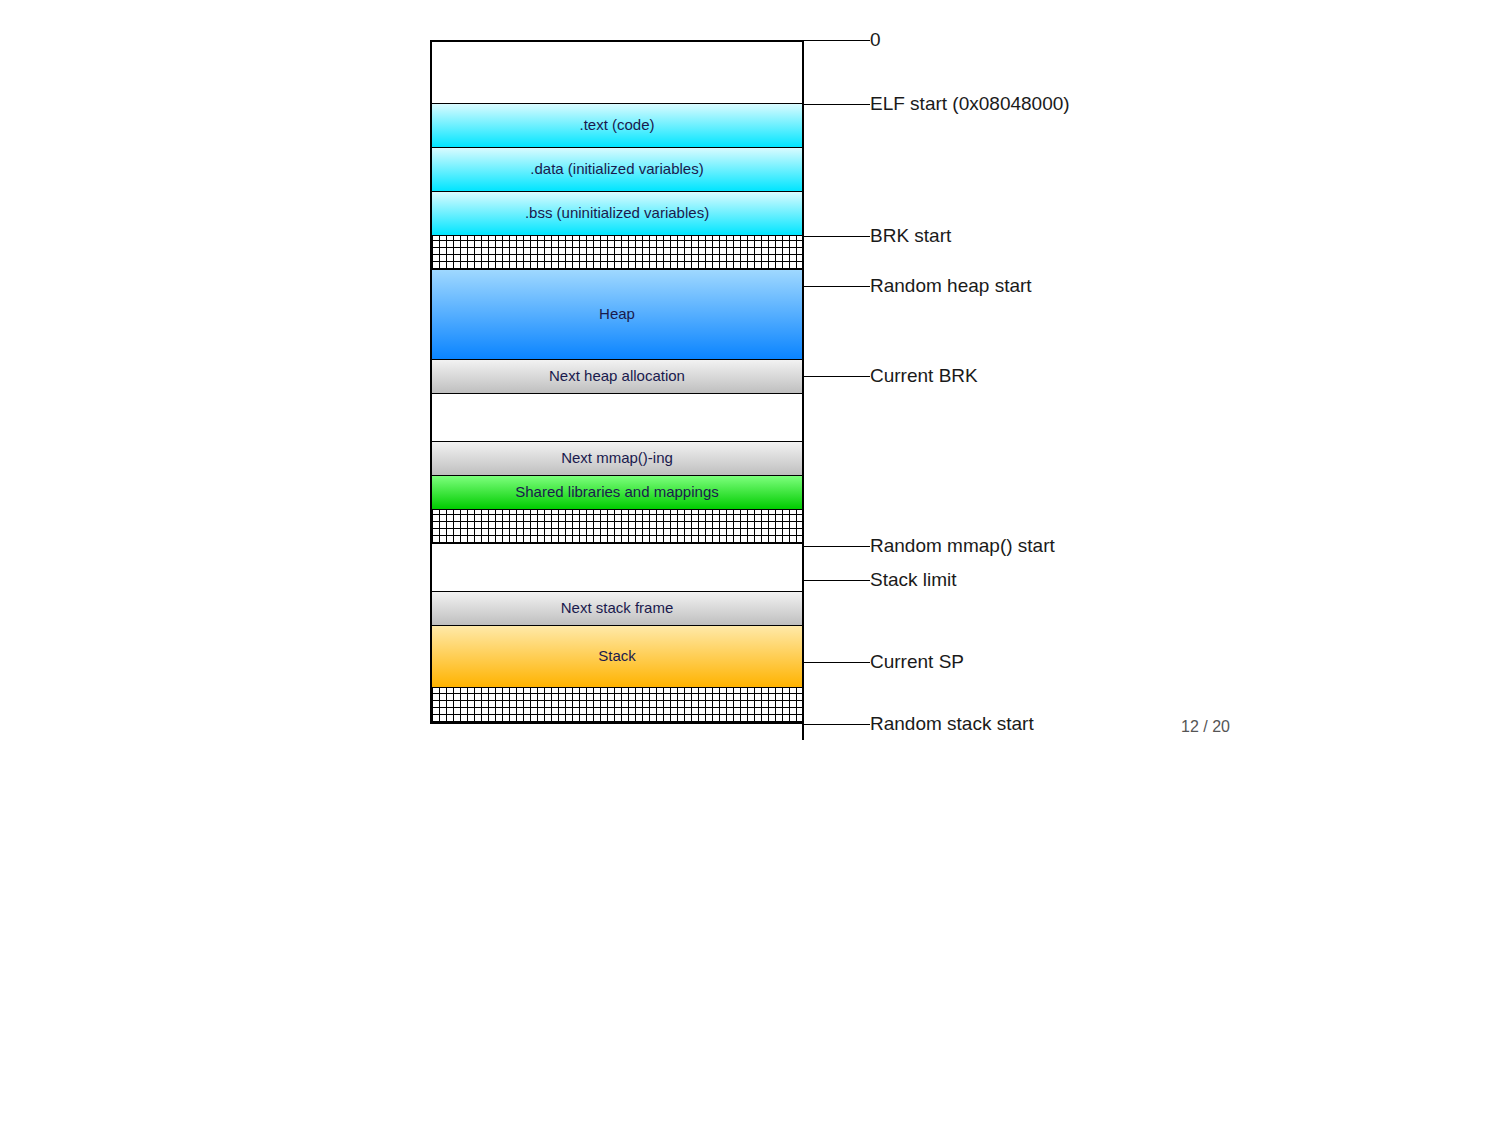.text (code)
.data (initialized variables)
.bss (uninitialized variables)
Heap
Next heap allocation
Next mmap()-ing
Shared libraries and mappings
Next stack frame
Stack
0
ELF start (0x08048000)
BRK start
Random heap start
Current BRK
Random mmap() start
Stack limit
Current SP
Random stack start
12 / 20